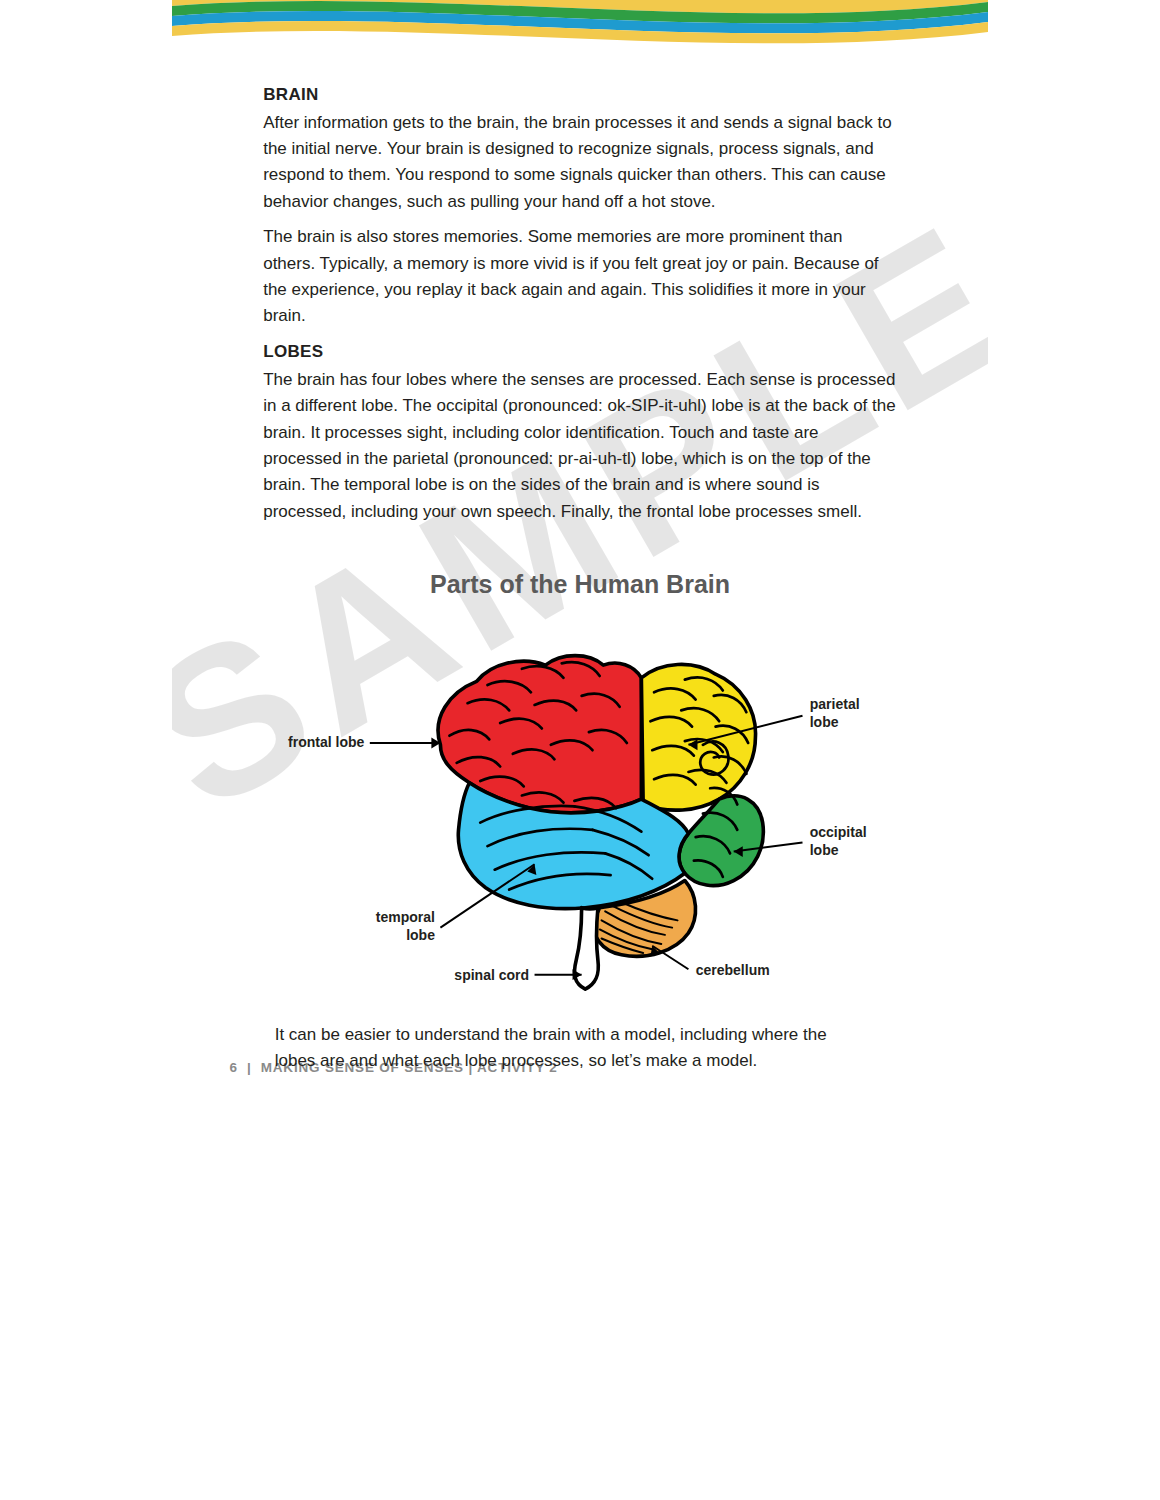SAMPLE
Brain
After information gets to the brain, the brain processes it and sends a signal back to the initial nerve. Your brain is designed to recognize signals, process signals, and respond to them. You respond to some signals quicker than others. This can cause behavior changes, such as pulling your hand off a hot stove.
The brain is also stores memories. Some memories are more prominent than others. Typically, a memory is more vivid is if you felt great joy or pain. Because of the experience, you replay it back again and again. This solidifies it more in your brain.
Lobes
The brain has four lobes where the senses are processed. Each sense is processed in a different lobe. The occipital (pronounced: ok-SIP-it-uhl) lobe is at the back of the brain. It processes sight, including color identification. Touch and taste are processed in the parietal (pronounced: pr-ai-uh-tl) lobe, which is on the top of the brain. The temporal lobe is on the sides of the brain and is where sound is processed, including your own speech. Finally, the frontal lobe processes smell.
Parts of the Human Brain
frontal lobe parietal lobe occipital lobe temporal lobe spinal cord cerebellum
It can be easier to understand the brain with a model, including where the lobes are and what each lobe processes, so let’s make a model.
6 | MAKING SENSE OF SENSES | ACTIVITY 2